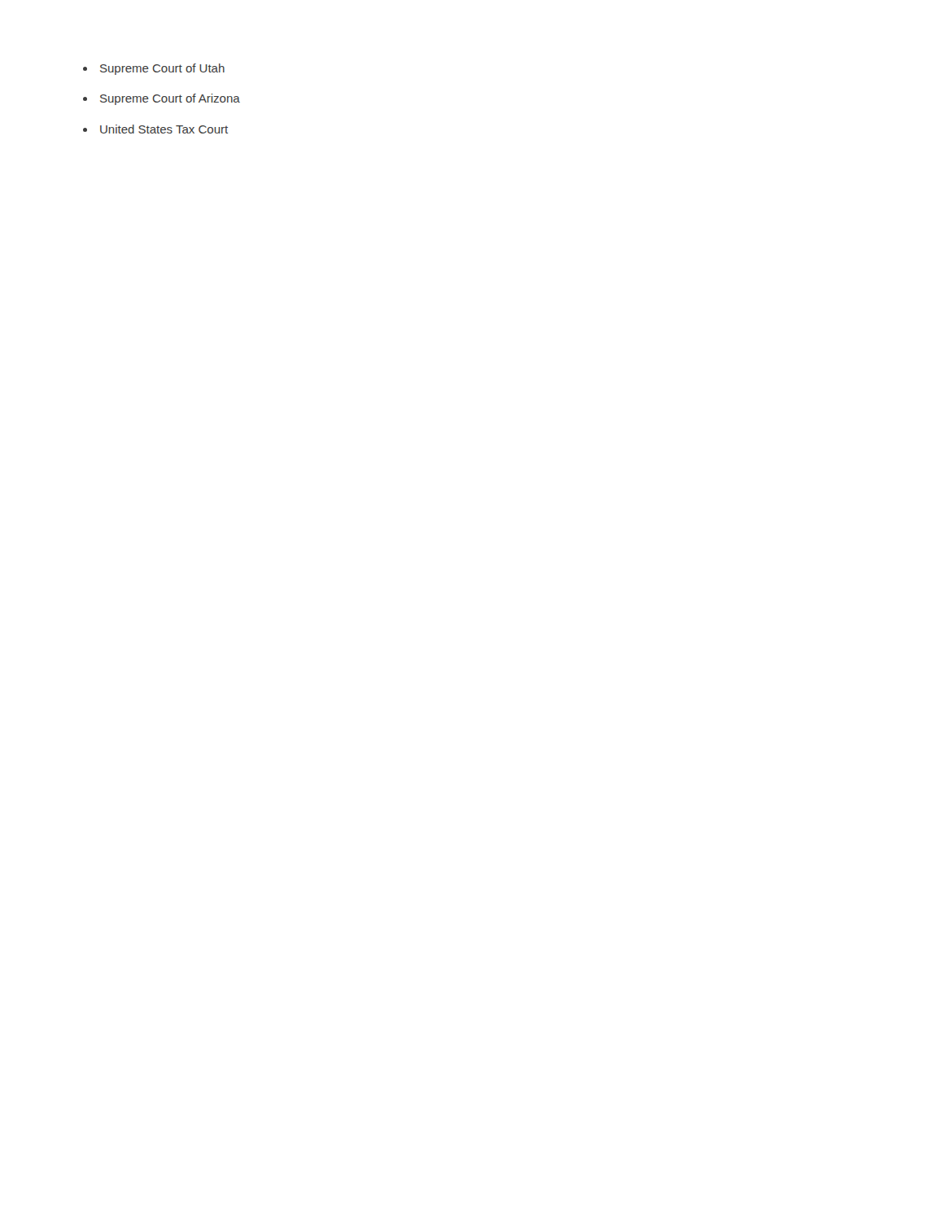Supreme Court of Utah
Supreme Court of Arizona
United States Tax Court